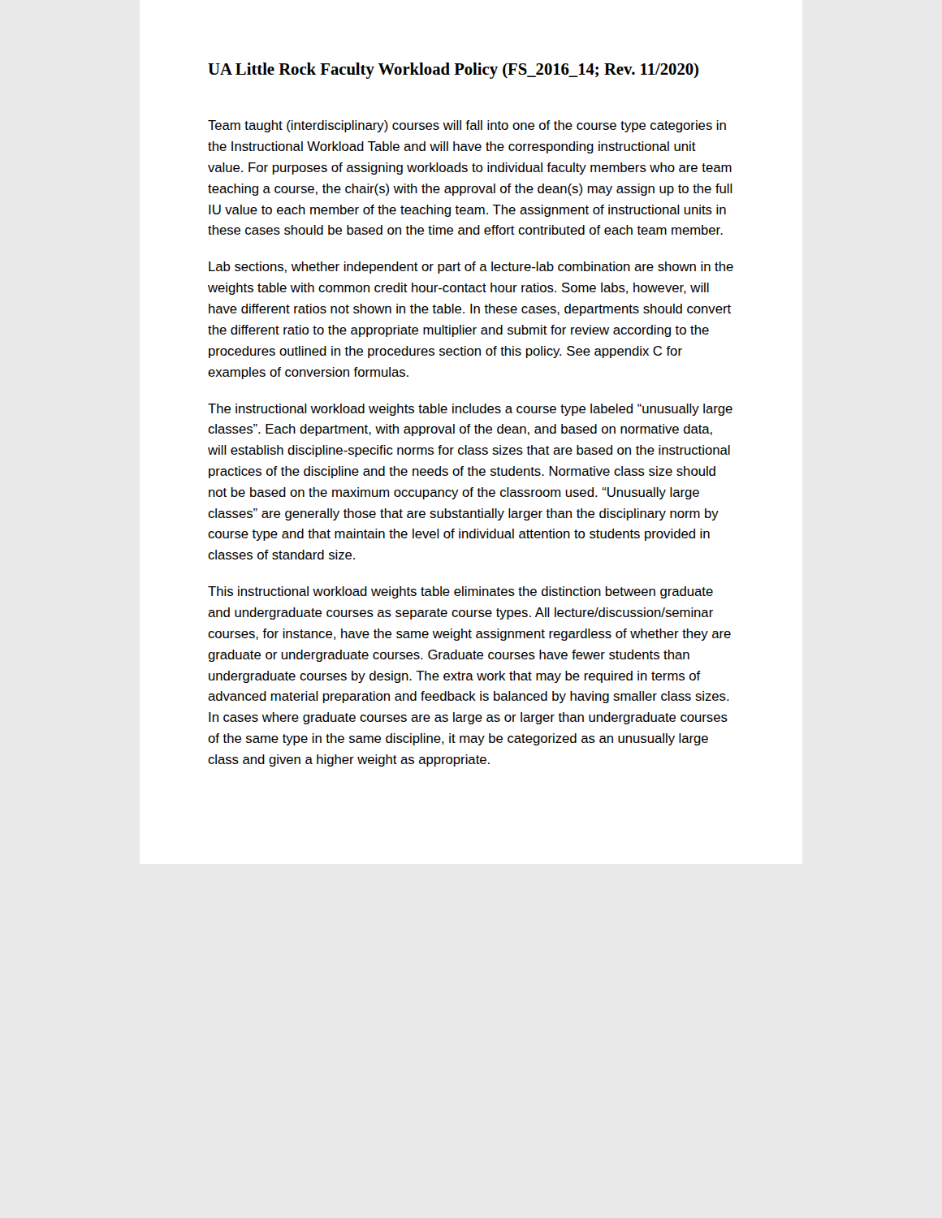UA Little Rock Faculty Workload Policy (FS_2016_14; Rev. 11/2020)
Team taught (interdisciplinary) courses will fall into one of the course type categories in the Instructional Workload Table and will have the corresponding instructional unit value. For purposes of assigning workloads to individual faculty members who are team teaching a course, the chair(s) with the approval of the dean(s) may assign up to the full IU value to each member of the teaching team. The assignment of instructional units in these cases should be based on the time and effort contributed of each team member.
Lab sections, whether independent or part of a lecture-lab combination are shown in the weights table with common credit hour-contact hour ratios. Some labs, however, will have different ratios not shown in the table. In these cases, departments should convert the different ratio to the appropriate multiplier and submit for review according to the procedures outlined in the procedures section of this policy. See appendix C for examples of conversion formulas.
The instructional workload weights table includes a course type labeled “unusually large classes”. Each department, with approval of the dean, and based on normative data, will establish discipline-specific norms for class sizes that are based on the instructional practices of the discipline and the needs of the students. Normative class size should not be based on the maximum occupancy of the classroom used. “Unusually large classes” are generally those that are substantially larger than the disciplinary norm by course type and that maintain the level of individual attention to students provided in classes of standard size.
This instructional workload weights table eliminates the distinction between graduate and undergraduate courses as separate course types. All lecture/discussion/seminar courses, for instance, have the same weight assignment regardless of whether they are graduate or undergraduate courses. Graduate courses have fewer students than undergraduate courses by design. The extra work that may be required in terms of advanced material preparation and feedback is balanced by having smaller class sizes. In cases where graduate courses are as large as or larger than undergraduate courses of the same type in the same discipline, it may be categorized as an unusually large class and given a higher weight as appropriate.